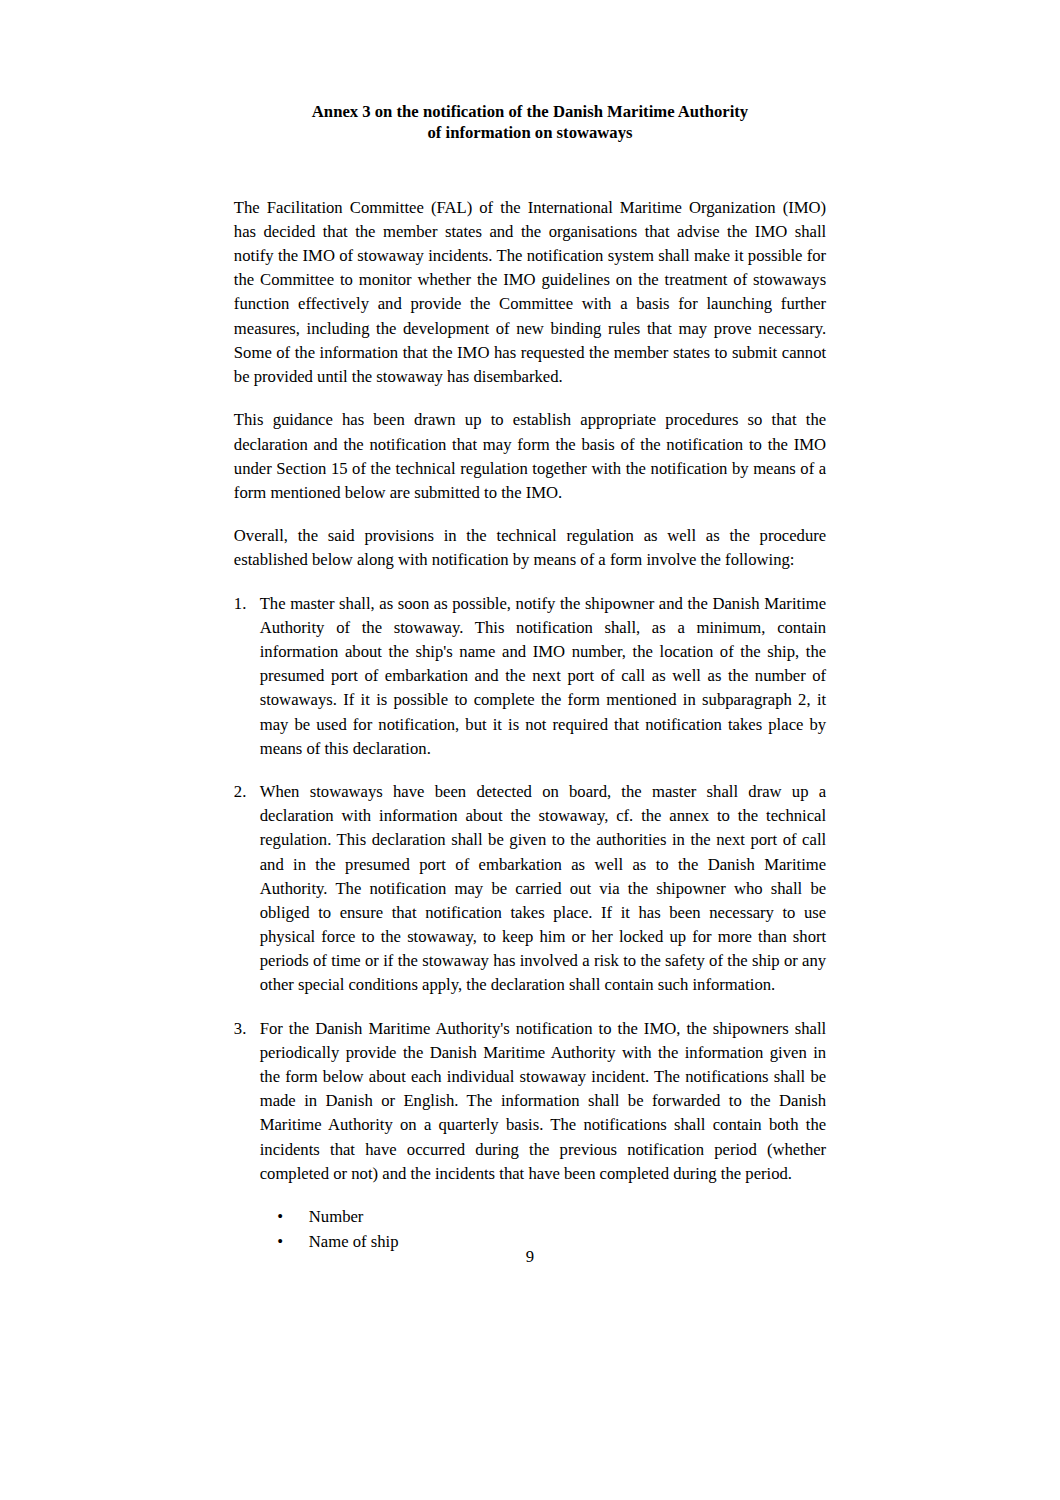Annex 3 on the notification of the Danish Maritime Authority
of information on stowaways
The Facilitation Committee (FAL) of the International Maritime Organization (IMO) has decided that the member states and the organisations that advise the IMO shall notify the IMO of stowaway incidents. The notification system shall make it possible for the Committee to monitor whether the IMO guidelines on the treatment of stowaways function effectively and provide the Committee with a basis for launching further measures, including the development of new binding rules that may prove necessary. Some of the information that the IMO has requested the member states to submit cannot be provided until the stowaway has disembarked.
This guidance has been drawn up to establish appropriate procedures so that the declaration and the notification that may form the basis of the notification to the IMO under Section 15 of the technical regulation together with the notification by means of a form mentioned below are submitted to the IMO.
Overall, the said provisions in the technical regulation as well as the procedure established below along with notification by means of a form involve the following:
The master shall, as soon as possible, notify the shipowner and the Danish Maritime Authority of the stowaway. This notification shall, as a minimum, contain information about the ship's name and IMO number, the location of the ship, the presumed port of embarkation and the next port of call as well as the number of stowaways. If it is possible to complete the form mentioned in subparagraph 2, it may be used for notification, but it is not required that notification takes place by means of this declaration.
When stowaways have been detected on board, the master shall draw up a declaration with information about the stowaway, cf. the annex to the technical regulation. This declaration shall be given to the authorities in the next port of call and in the presumed port of embarkation as well as to the Danish Maritime Authority. The notification may be carried out via the shipowner who shall be obliged to ensure that notification takes place. If it has been necessary to use physical force to the stowaway, to keep him or her locked up for more than short periods of time or if the stowaway has involved a risk to the safety of the ship or any other special conditions apply, the declaration shall contain such information.
For the Danish Maritime Authority's notification to the IMO, the shipowners shall periodically provide the Danish Maritime Authority with the information given in the form below about each individual stowaway incident. The notifications shall be made in Danish or English. The information shall be forwarded to the Danish Maritime Authority on a quarterly basis. The notifications shall contain both the incidents that have occurred during the previous notification period (whether completed or not) and the incidents that have been completed during the period.
Number
Name of ship
9